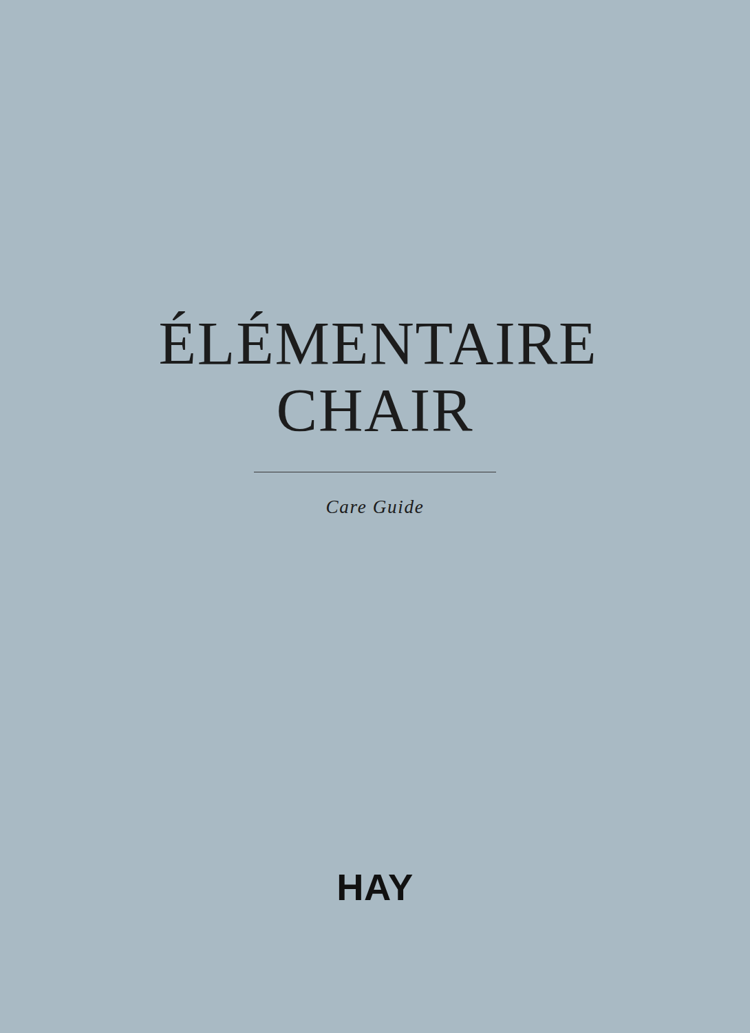Élémentaire Chair
Care Guide
HAY